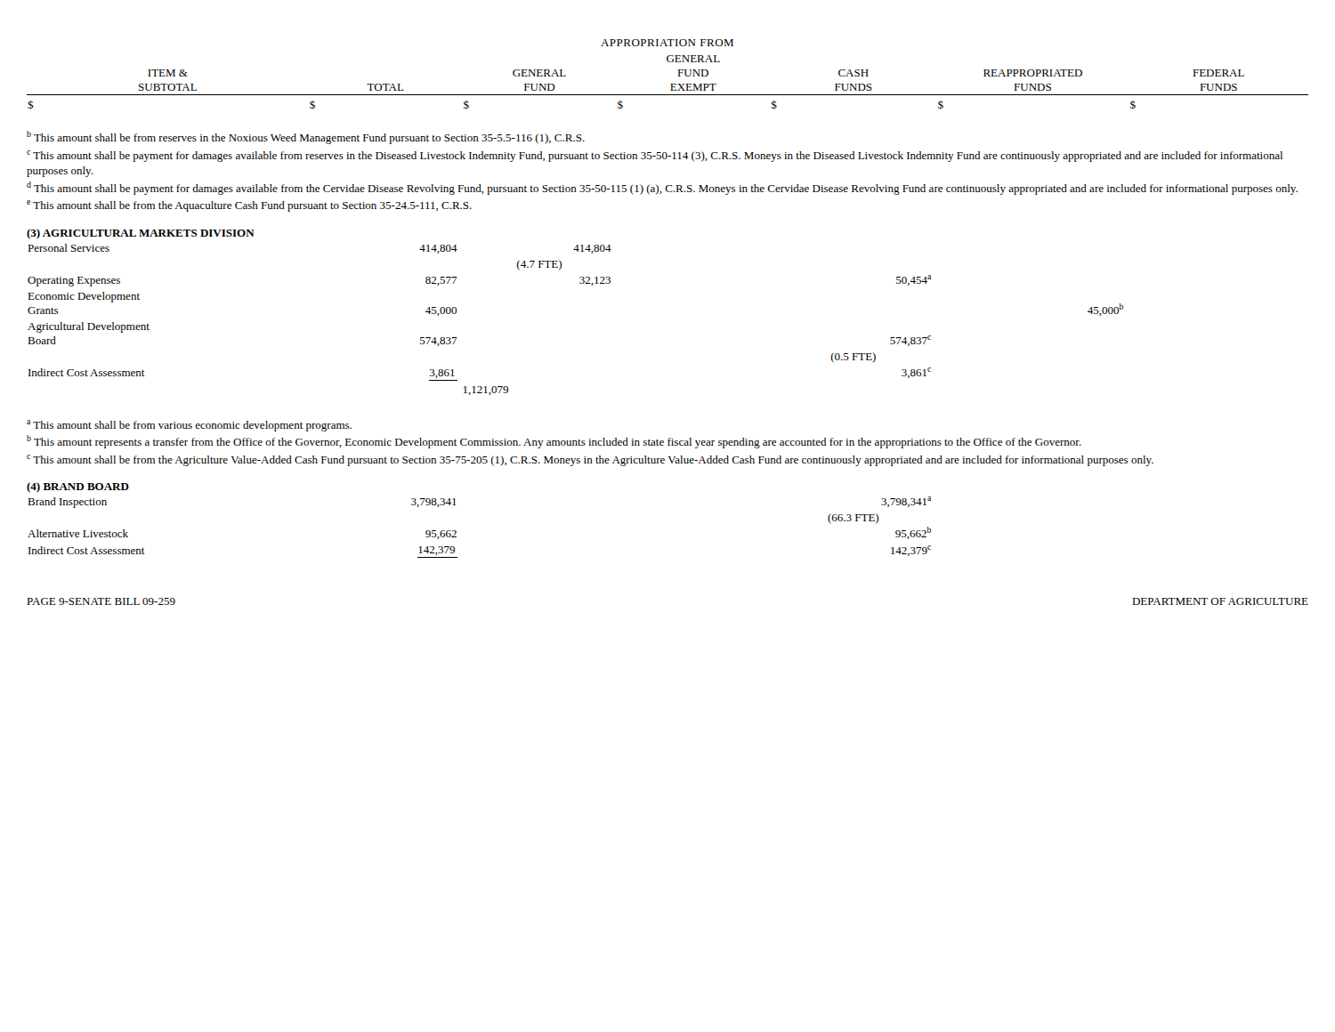APPROPRIATION FROM
| ITEM & SUBTOTAL | TOTAL | GENERAL FUND | GENERAL FUND EXEMPT | CASH FUNDS | REAPPROPRIATED FUNDS | FEDERAL FUNDS |
| --- | --- | --- | --- | --- | --- | --- |
| $ | $ | $ | $ | $ | $ | $ |
b This amount shall be from reserves in the Noxious Weed Management Fund pursuant to Section 35-5.5-116 (1), C.R.S.
c This amount shall be payment for damages available from reserves in the Diseased Livestock Indemnity Fund, pursuant to Section 35-50-114 (3), C.R.S. Moneys in the Diseased Livestock Indemnity Fund are continuously appropriated and are included for informational purposes only.
d This amount shall be payment for damages available from the Cervidae Disease Revolving Fund, pursuant to Section 35-50-115 (1) (a), C.R.S. Moneys in the Cervidae Disease Revolving Fund are continuously appropriated and are included for informational purposes only.
e This amount shall be from the Aquaculture Cash Fund pursuant to Section 35-24.5-111, C.R.S.
(3) AGRICULTURAL MARKETS DIVISION
| Personal Services | 414,804 | 414,804 | | | | |
| | | (4.7 FTE) | | | | |
| Operating Expenses | 82,577 | 32,123 | | 50,454 a | | |
| Economic Development Grants | 45,000 | | | | 45,000 b | |
| Agricultural Development Board | 574,837 | | | 574,837 c | | |
| | | | | (0.5 FTE) | | |
| Indirect Cost Assessment | 3,861 | | | 3,861 c | | |
| | | 1,121,079 | | | | |
a This amount shall be from various economic development programs.
b This amount represents a transfer from the Office of the Governor, Economic Development Commission. Any amounts included in state fiscal year spending are accounted for in the appropriations to the Office of the Governor.
c This amount shall be from the Agriculture Value-Added Cash Fund pursuant to Section 35-75-205 (1), C.R.S. Moneys in the Agriculture Value-Added Cash Fund are continuously appropriated and are included for informational purposes only.
(4) BRAND BOARD
| Brand Inspection | 3,798,341 | | | 3,798,341 a | | |
| | | | | (66.3 FTE) | | |
| Alternative Livestock | 95,662 | | | 95,662 b | | |
| Indirect Cost Assessment | 142,379 | | | 142,379 c | | |
PAGE 9-SENATE BILL 09-259
DEPARTMENT OF AGRICULTURE